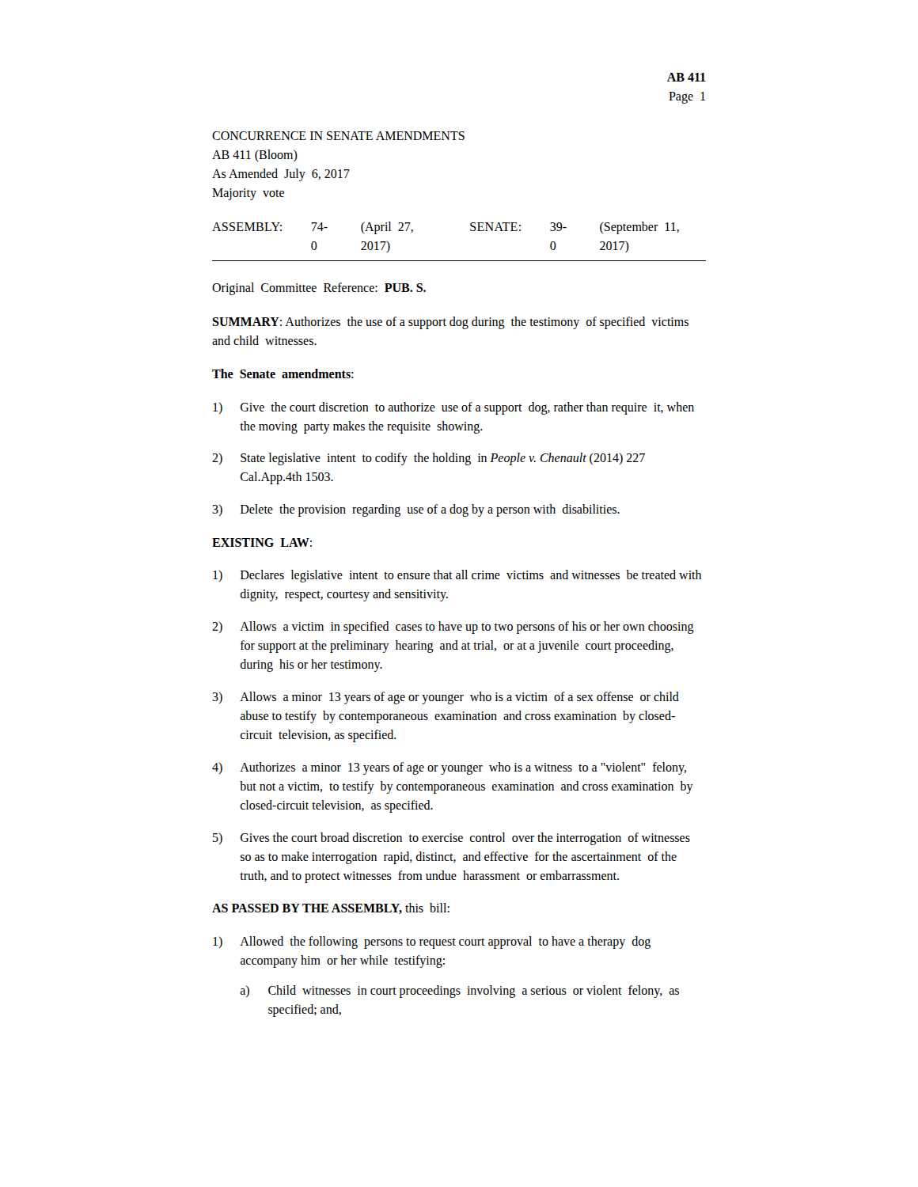AB 411 Page 1
CONCURRENCE IN SENATE AMENDMENTS
AB 411 (Bloom)
As Amended July 6, 2017
Majority vote
ASSEMBLY: 74-0 (April 27, 2017) SENATE: 39-0 (September 11, 2017)
Original Committee Reference: PUB. S.
SUMMARY: Authorizes the use of a support dog during the testimony of specified victims and child witnesses.
The Senate amendments:
Give the court discretion to authorize use of a support dog, rather than require it, when the moving party makes the requisite showing.
State legislative intent to codify the holding in People v. Chenault (2014) 227 Cal.App.4th 1503.
Delete the provision regarding use of a dog by a person with disabilities.
EXISTING LAW:
Declares legislative intent to ensure that all crime victims and witnesses be treated with dignity, respect, courtesy and sensitivity.
Allows a victim in specified cases to have up to two persons of his or her own choosing for support at the preliminary hearing and at trial, or at a juvenile court proceeding, during his or her testimony.
Allows a minor 13 years of age or younger who is a victim of a sex offense or child abuse to testify by contemporaneous examination and cross examination by closed-circuit television, as specified.
Authorizes a minor 13 years of age or younger who is a witness to a "violent" felony, but not a victim, to testify by contemporaneous examination and cross examination by closed-circuit television, as specified.
Gives the court broad discretion to exercise control over the interrogation of witnesses so as to make interrogation rapid, distinct, and effective for the ascertainment of the truth, and to protect witnesses from undue harassment or embarrassment.
AS PASSED BY THE ASSEMBLY, this bill:
Allowed the following persons to request court approval to have a therapy dog accompany him or her while testifying:
Child witnesses in court proceedings involving a serious or violent felony, as specified; and,